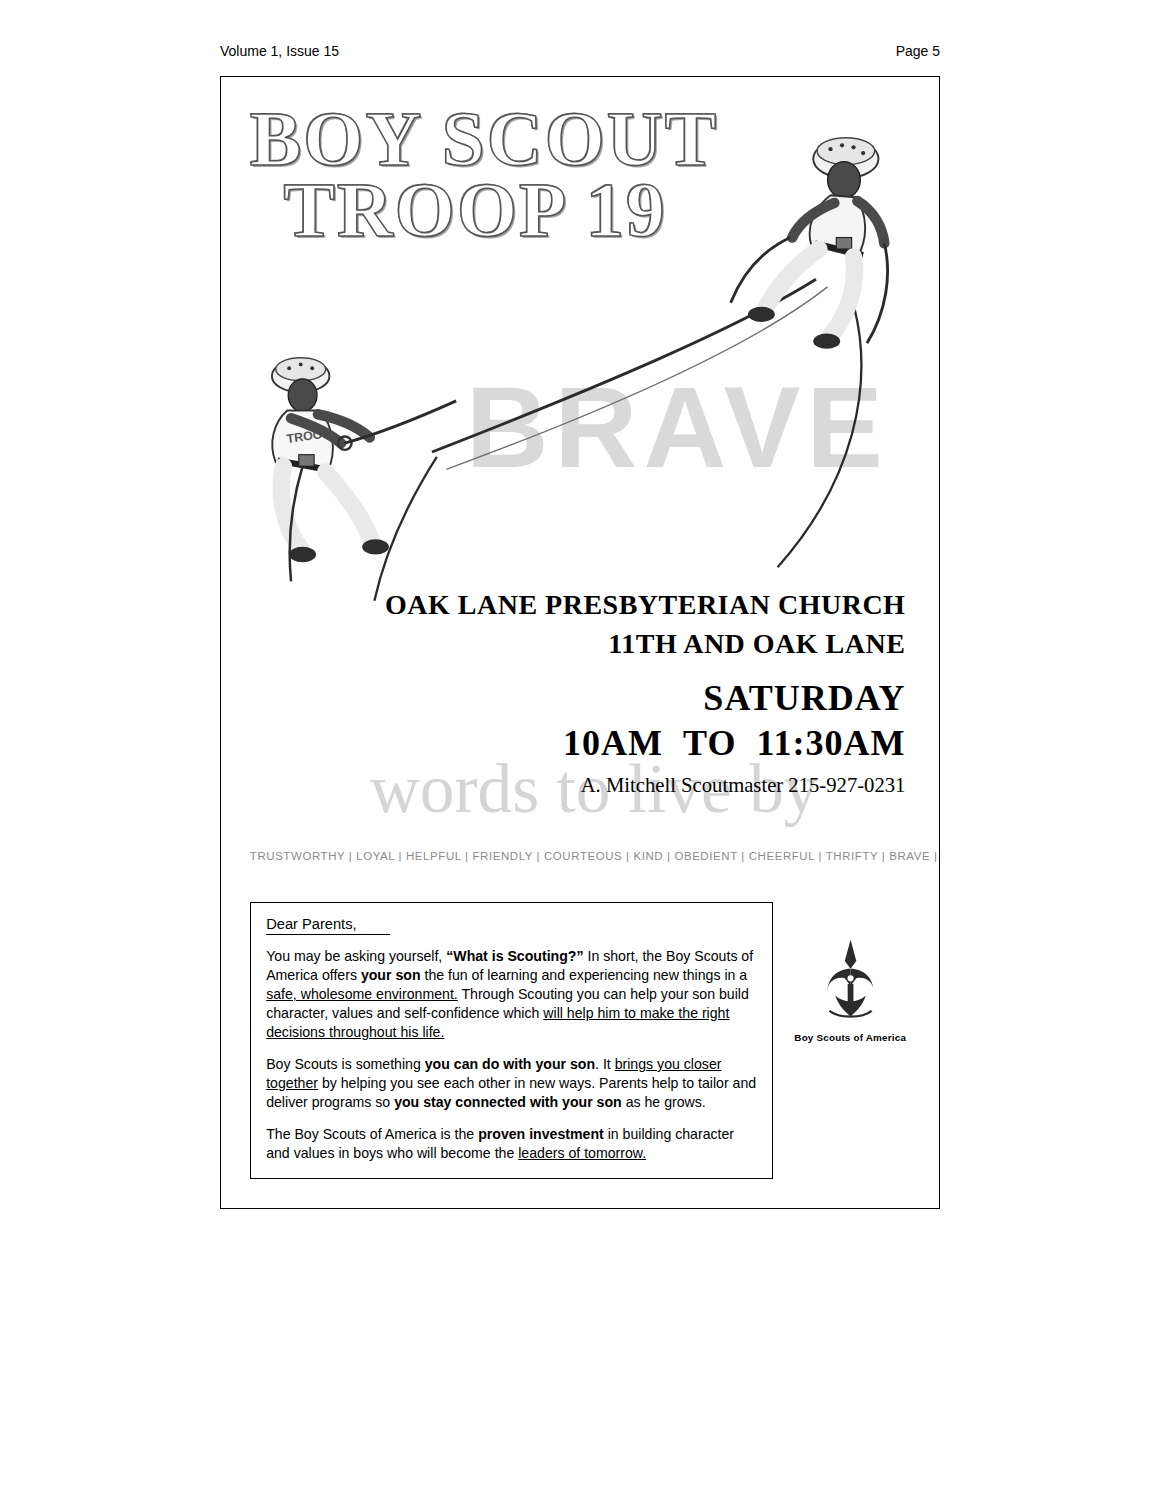Volume 1, Issue 15 Page 5
BRAVE
words to live by
BOY SCOUT TROOP 19
TROOP
OAK LANE PRESBYTERIAN CHURCH
11TH AND OAK LANE
SATURDAY
10AM TO 11:30AM
A. Mitchell Scoutmaster 215-927-0231
TRUSTWORTHY | LOYAL | HELPFUL | FRIENDLY | COURTEOUS | KIND | OBEDIENT | CHEERFUL | THRIFTY | BRAVE | CLEAN | REVERENT
Dear Parents,
You may be asking yourself, “What is Scouting?” In short, the Boy Scouts of America offers your son the fun of learning and experiencing new things in a safe, wholesome environment. Through Scouting you can help your son build character, values and self-confidence which will help him to make the right decisions throughout his life.
Boy Scouts is something you can do with your son. It brings you closer together by helping you see each other in new ways. Parents help to tailor and deliver programs so you stay connected with your son as he grows.
The Boy Scouts of America is the proven investment in building character and values in boys who will become the leaders of tomorrow.
Boy Scouts of America